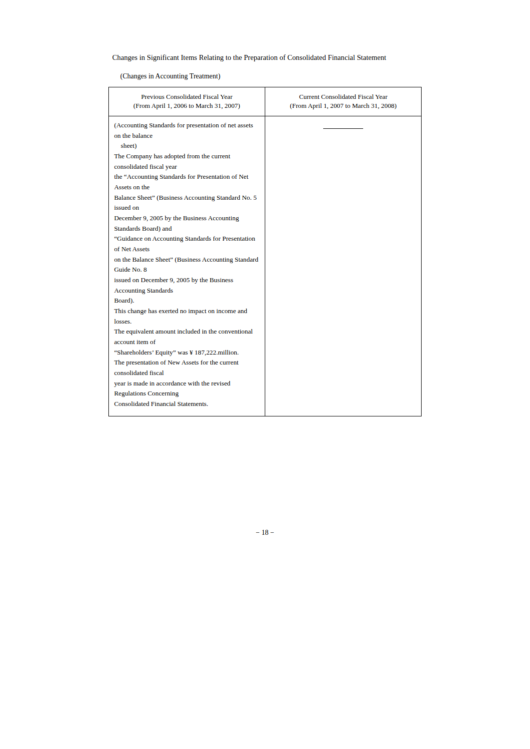Changes in Significant Items Relating to the Preparation of Consolidated Financial Statement
(Changes in Accounting Treatment)
| Previous Consolidated Fiscal Year (From April 1, 2006 to March 31, 2007) | Current Consolidated Fiscal Year (From April 1, 2007 to March 31, 2008) |
| --- | --- |
| (Accounting Standards for presentation of net assets on the balance sheet) The Company has adopted from the current consolidated fiscal year the “Accounting Standards for Presentation of Net Assets on the Balance Sheet” (Business Accounting Standard No. 5 issued on December 9, 2005 by the Business Accounting Standards Board) and “Guidance on Accounting Standards for Presentation of Net Assets on the Balance Sheet” (Business Accounting Standard Guide No. 8 issued on December 9, 2005 by the Business Accounting Standards Board). This change has exerted no impact on income and losses. The equivalent amount included in the conventional account item of “Shareholders’ Equity” was ¥ 187,222.million. The presentation of New Assets for the current consolidated fiscal year is made in accordance with the revised Regulations Concerning Consolidated Financial Statements. | |
− 18 −